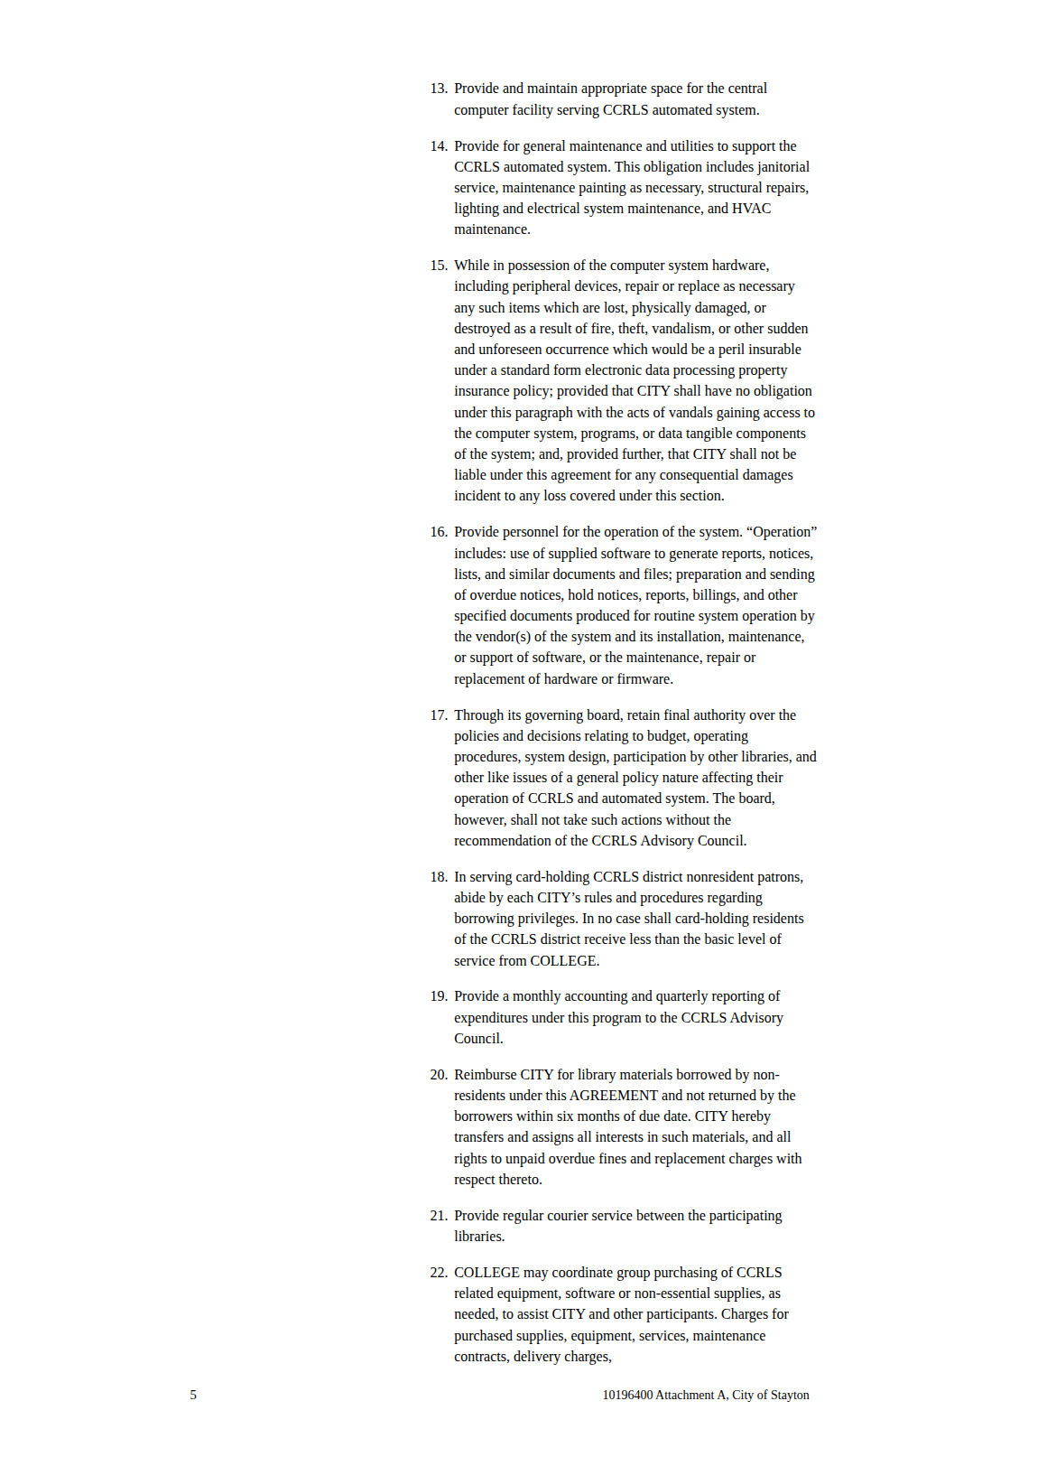13. Provide and maintain appropriate space for the central computer facility serving CCRLS automated system.
14. Provide for general maintenance and utilities to support the CCRLS automated system. This obligation includes janitorial service, maintenance painting as necessary, structural repairs, lighting and electrical system maintenance, and HVAC maintenance.
15. While in possession of the computer system hardware, including peripheral devices, repair or replace as necessary any such items which are lost, physically damaged, or destroyed as a result of fire, theft, vandalism, or other sudden and unforeseen occurrence which would be a peril insurable under a standard form electronic data processing property insurance policy; provided that CITY shall have no obligation under this paragraph with the acts of vandals gaining access to the computer system, programs, or data tangible components of the system; and, provided further, that CITY shall not be liable under this agreement for any consequential damages incident to any loss covered under this section.
16. Provide personnel for the operation of the system. “Operation” includes: use of supplied software to generate reports, notices, lists, and similar documents and files; preparation and sending of overdue notices, hold notices, reports, billings, and other specified documents produced for routine system operation by the vendor(s) of the system and its installation, maintenance, or support of software, or the maintenance, repair or replacement of hardware or firmware.
17. Through its governing board, retain final authority over the policies and decisions relating to budget, operating procedures, system design, participation by other libraries, and other like issues of a general policy nature affecting their operation of CCRLS and automated system. The board, however, shall not take such actions without the recommendation of the CCRLS Advisory Council.
18. In serving card-holding CCRLS district nonresident patrons, abide by each CITY’s rules and procedures regarding borrowing privileges. In no case shall card-holding residents of the CCRLS district receive less than the basic level of service from COLLEGE.
19. Provide a monthly accounting and quarterly reporting of expenditures under this program to the CCRLS Advisory Council.
20. Reimburse CITY for library materials borrowed by non-residents under this AGREEMENT and not returned by the borrowers within six months of due date. CITY hereby transfers and assigns all interests in such materials, and all rights to unpaid overdue fines and replacement charges with respect thereto.
21. Provide regular courier service between the participating libraries.
22. COLLEGE may coordinate group purchasing of CCRLS related equipment, software or non-essential supplies, as needed, to assist CITY and other participants. Charges for purchased supplies, equipment, services, maintenance contracts, delivery charges,
5
10196400 Attachment A, City of Stayton